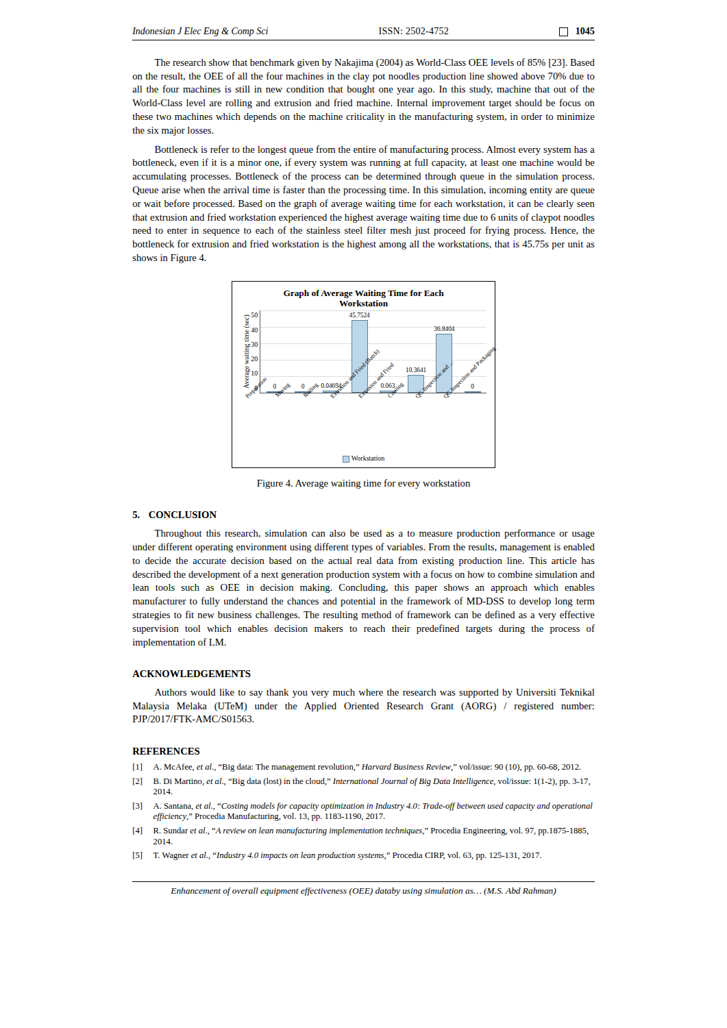Indonesian J Elec Eng & Comp Sci ISSN: 2502-4752 1045
The research show that benchmark given by Nakajima (2004) as World-Class OEE levels of 85% [23]. Based on the result, the OEE of all the four machines in the clay pot noodles production line showed above 70% due to all the four machines is still in new condition that bought one year ago. In this study, machine that out of the World-Class level are rolling and extrusion and fried machine. Internal improvement target should be focus on these two machines which depends on the machine criticality in the manufacturing system, in order to minimize the six major losses.
Bottleneck is refer to the longest queue from the entire of manufacturing process. Almost every system has a bottleneck, even if it is a minor one, if every system was running at full capacity, at least one machine would be accumulating processes. Bottleneck of the process can be determined through queue in the simulation process. Queue arise when the arrival time is faster than the processing time. In this simulation, incoming entity are queue or wait before processed. Based on the graph of average waiting time for each workstation, it can be clearly seen that extrusion and fried workstation experienced the highest average waiting time due to 6 units of claypot noodles need to enter in sequence to each of the stainless steel filter mesh just proceed for frying process. Hence, the bottleneck for extrusion and fried workstation is the highest among all the workstations, that is 45.75s per unit as shows in Figure 4.
Graph of Average Waiting Time for Each
Workstation
Average waiting time (sec)
50403020100
0
0
0.04694
45.7524
0.063
10.3641
36.8404
0
Preparation Mixing Rolling Extrusion and Fried (Batch) Extrusion and Fried Cooling QC Inspection and ... QC Inspection and Packaging
Workstation
Figure 4. Average waiting time for every workstation
5. CONCLUSION
Throughout this research, simulation can also be used as a to measure production performance or usage under different operating environment using different types of variables. From the results, management is enabled to decide the accurate decision based on the actual real data from existing production line. This article has described the development of a next generation production system with a focus on how to combine simulation and lean tools such as OEE in decision making. Concluding, this paper shows an approach which enables manufacturer to fully understand the chances and potential in the framework of MD-DSS to develop long term strategies to fit new business challenges. The resulting method of framework can be defined as a very effective supervision tool which enables decision makers to reach their predefined targets during the process of implementation of LM.
ACKNOWLEDGEMENTS
Authors would like to say thank you very much where the research was supported by Universiti Teknikal Malaysia Melaka (UTeM) under the Applied Oriented Research Grant (AORG) / registered number: PJP/2017/FTK-AMC/S01563.
REFERENCES
[1] A. McAfee, et al., “Big data: The management revolution,” Harvard Business Review,” vol/issue: 90 (10), pp. 60-68, 2012.
[2] B. Di Martino, et al., “Big data (lost) in the cloud,” International Journal of Big Data Intelligence, vol/issue: 1(1-2), pp. 3-17, 2014.
[3] A. Santana, et al., “Costing models for capacity optimization in Industry 4.0: Trade-off between used capacity and operational efficiency,” Procedia Manufacturing, vol. 13, pp. 1183-1190, 2017.
[4] R. Sundar et al., “A review on lean manufacturing implementation techniques,” Procedia Engineering, vol. 97, pp.1875-1885, 2014.
[5] T. Wagner et al., “Industry 4.0 impacts on lean production systems,” Procedia CIRP, vol. 63, pp. 125-131, 2017.
Enhancement of overall equipment effectiveness (OEE) databy using simulation as… (M.S. Abd Rahman)